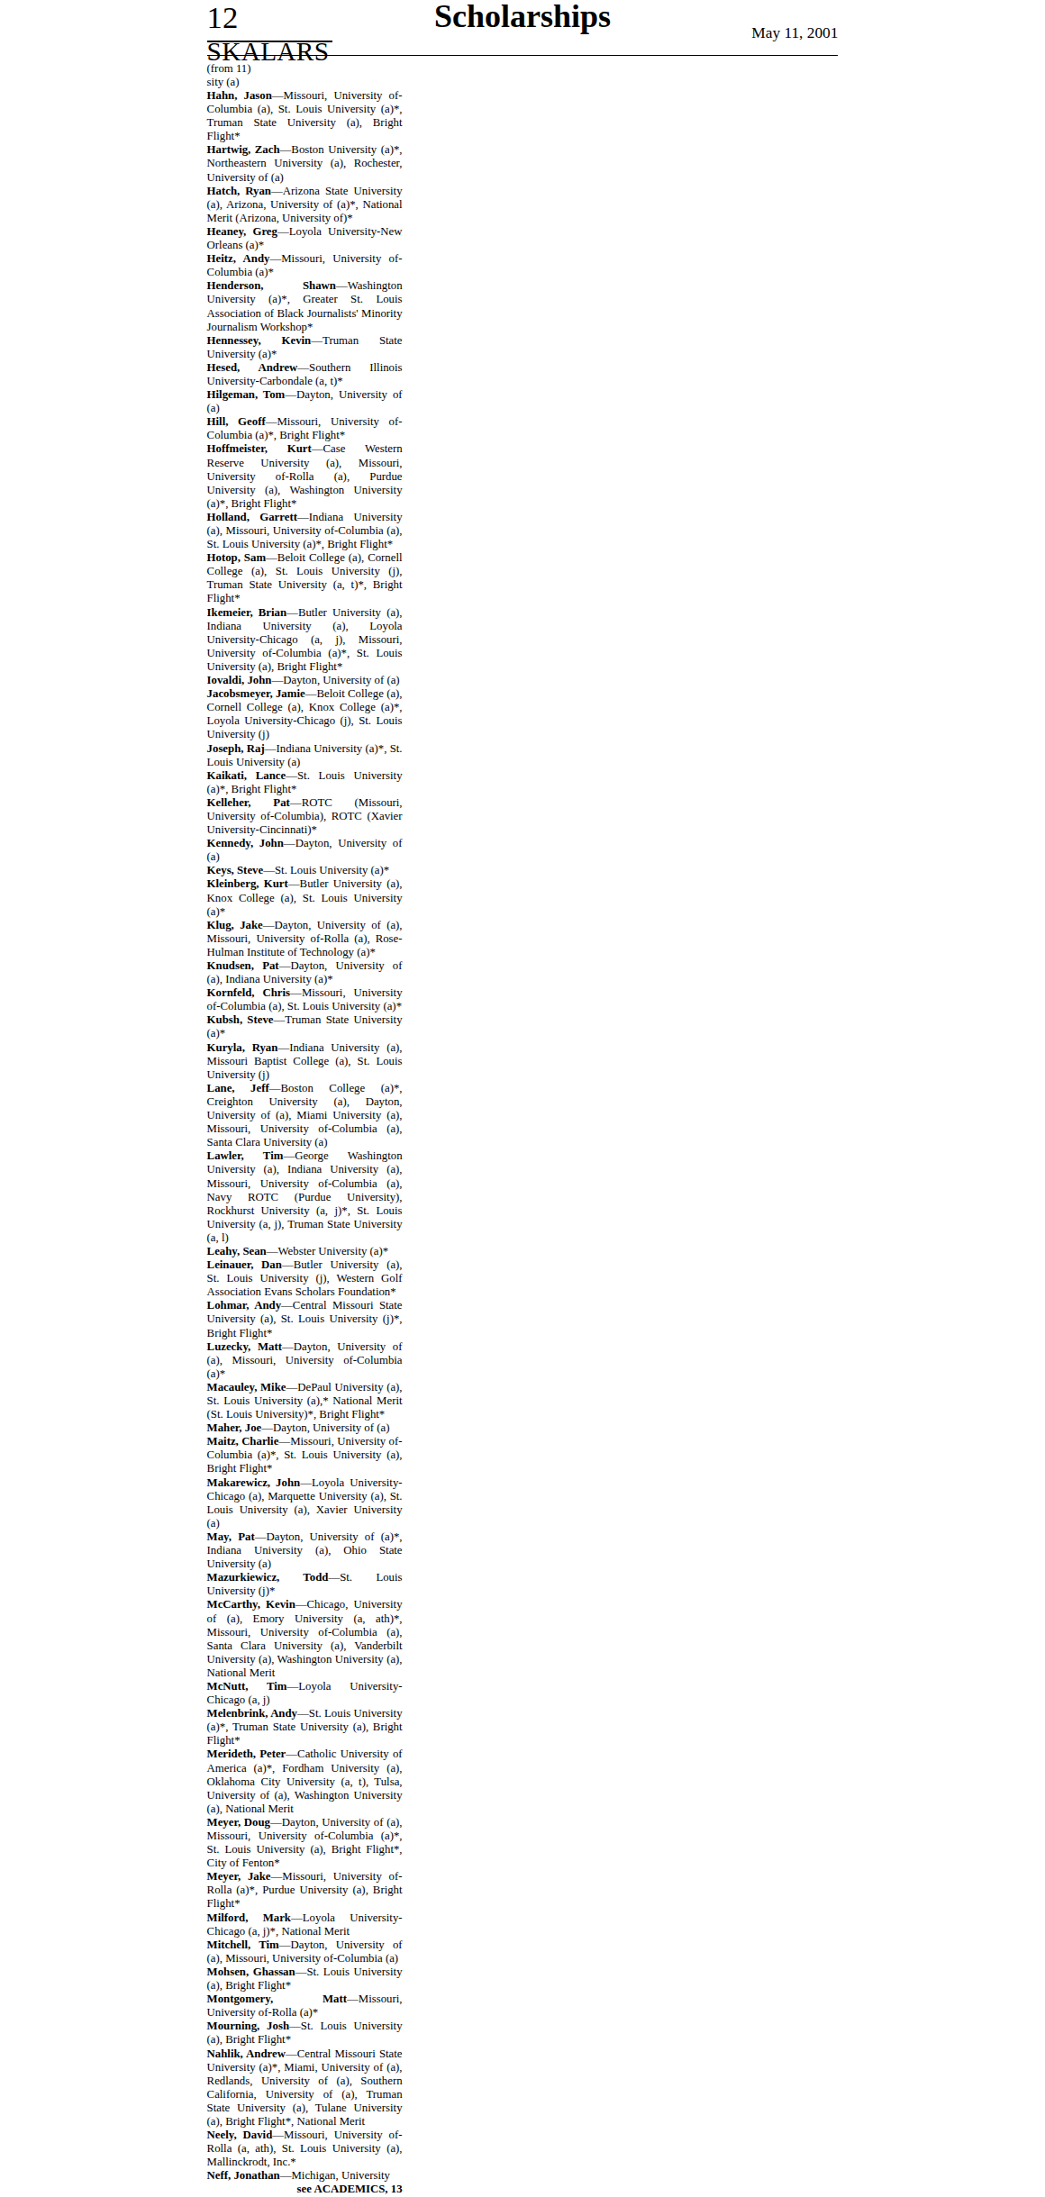12
Scholarships
May 11, 2001
SKALARS
(from 11)
sity (a)
Hahn, Jason—Missouri, University of-Columbia (a), St. Louis University (a)*, Truman State University (a), Bright Flight*
Hartwig, Zach—Boston University (a)*, Northeastern University (a), Rochester, University of (a)
Hatch, Ryan—Arizona State University (a), Arizona, University of (a)*, National Merit (Arizona, University of)*
Heaney, Greg—Loyola University-New Orleans (a)*
Heitz, Andy—Missouri, University of-Columbia (a)*
Henderson, Shawn—Washington University (a)*, Greater St. Louis Association of Black Journalists' Minority Journalism Workshop*
Hennessey, Kevin—Truman State University (a)*
Hesed, Andrew—Southern Illinois University-Carbondale (a, t)*
Hilgeman, Tom—Dayton, University of (a)
Hill, Geoff—Missouri, University of-Columbia (a)*, Bright Flight*
Hoffmeister, Kurt—Case Western Reserve University (a), Missouri, University of-Rolla (a), Purdue University (a), Washington University (a)*, Bright Flight*
Holland, Garrett—Indiana University (a), Missouri, University of-Columbia (a), St. Louis University (a)*, Bright Flight*
Hotop, Sam—Beloit College (a), Cornell College (a), St. Louis University (j), Truman State University (a, t)*, Bright Flight*
Ikemeier, Brian—Butler University (a), Indiana University (a), Loyola University-Chicago (a, j), Missouri, University of-Columbia (a)*, St. Louis University (a), Bright Flight*
Iovaldi, John—Dayton, University of (a)
Jacobsmeyer, Jamie—Beloit College (a), Cornell College (a), Knox College (a)*, Loyola University-Chicago (j), St. Louis University (j)
Joseph, Raj—Indiana University (a)*, St. Louis University (a)
Kaikati, Lance—St. Louis University (a)*, Bright Flight*
Kelleher, Pat—ROTC (Missouri, University of-Columbia), ROTC (Xavier University-Cincinnati)*
Kennedy, John—Dayton, University of (a)
Keys, Steve—St. Louis University (a)*
Kleinberg, Kurt—Butler University (a), Knox College (a), St. Louis University (a)*
Klug, Jake—Dayton, University of (a), Missouri, University of-Rolla (a), Rose-Hulman Institute of Technology (a)*
Knudsen, Pat—Dayton, University of (a), Indiana University (a)*
Kornfeld, Chris—Missouri, University of-Columbia (a), St. Louis University (a)*
Kubsh, Steve—Truman State University (a)*
Kuryla, Ryan—Indiana University (a), Missouri Baptist College (a), St. Louis University (j)
Lane, Jeff—Boston College (a)*, Creighton University (a), Dayton, University of (a), Miami University (a), Missouri, University of-Columbia (a), Santa Clara University (a)
Lawler, Tim—George Washington University (a), Indiana University (a), Missouri, University of-Columbia (a), Navy ROTC (Purdue University), Rockhurst University (a, j)*, St. Louis University (a, j), Truman State University (a, l)
Leahy, Sean—Webster University (a)*
Leinauer, Dan—Butler University (a), St. Louis University (j), Western Golf Association Evans Scholars Foundation*
Lohmar, Andy—Central Missouri State University (a), St. Louis University (j)*, Bright Flight*
Luzecky, Matt—Dayton, University of (a), Missouri, University of-Columbia (a)*
Macauley, Mike—DePaul University (a), St. Louis University (a),* National Merit (St. Louis University)*, Bright Flight*
Maher, Joe—Dayton, University of (a)
Maitz, Charlie—Missouri, University of-Columbia (a)*, St. Louis University (a), Bright Flight*
Makarewicz, John—Loyola University-Chicago (a), Marquette University (a), St. Louis University (a), Xavier University (a)
May, Pat—Dayton, University of (a)*, Indiana University (a), Ohio State University (a)
Mazurkiewicz, Todd—St. Louis University (j)*
McCarthy, Kevin—Chicago, University of (a), Emory University (a, ath)*, Missouri, University of-Columbia (a), Santa Clara University (a), Vanderbilt University (a), Washington University (a), National Merit
McNutt, Tim—Loyola University-Chicago (a, j)
Melenbrink, Andy—St. Louis University (a)*, Truman State University (a), Bright Flight*
Merideth, Peter—Catholic University of America (a)*, Fordham University (a), Oklahoma City University (a, t), Tulsa, University of (a), Washington University (a), National Merit
Meyer, Doug—Dayton, University of (a), Missouri, University of-Columbia (a)*, St. Louis University (a), Bright Flight*, City of Fenton*
Meyer, Jake—Missouri, University of-Rolla (a)*, Purdue University (a), Bright Flight*
Milford, Mark—Loyola University-Chicago (a, j)*, National Merit
Mitchell, Tim—Dayton, University of (a), Missouri, University of-Columbia (a)
Mohsen, Ghassan—St. Louis University (a), Bright Flight*
Montgomery, Matt—Missouri, University of-Rolla (a)*
Mourning, Josh—St. Louis University (a), Bright Flight*
Nahlik, Andrew—Central Missouri State University (a)*, Miami, University of (a), Redlands, University of (a), Southern California, University of (a), Truman State University (a), Tulane University (a), Bright Flight*, National Merit
Neely, David—Missouri, University of-Rolla (a, ath), St. Louis University (a), Mallinckrodt, Inc.*
Neff, Jonathan—Michigan, University
see ACADEMICS, 13